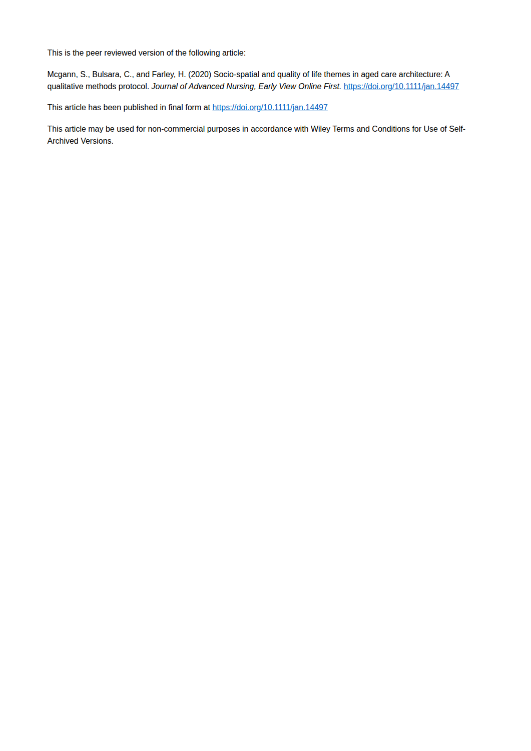This is the peer reviewed version of the following article:
Mcgann, S., Bulsara, C., and Farley, H. (2020) Socio-spatial and quality of life themes in aged care architecture: A qualitative methods protocol. Journal of Advanced Nursing, Early View Online First. https://doi.org/10.1111/jan.14497
This article has been published in final form at https://doi.org/10.1111/jan.14497
This article may be used for non-commercial purposes in accordance with Wiley Terms and Conditions for Use of Self-Archived Versions.